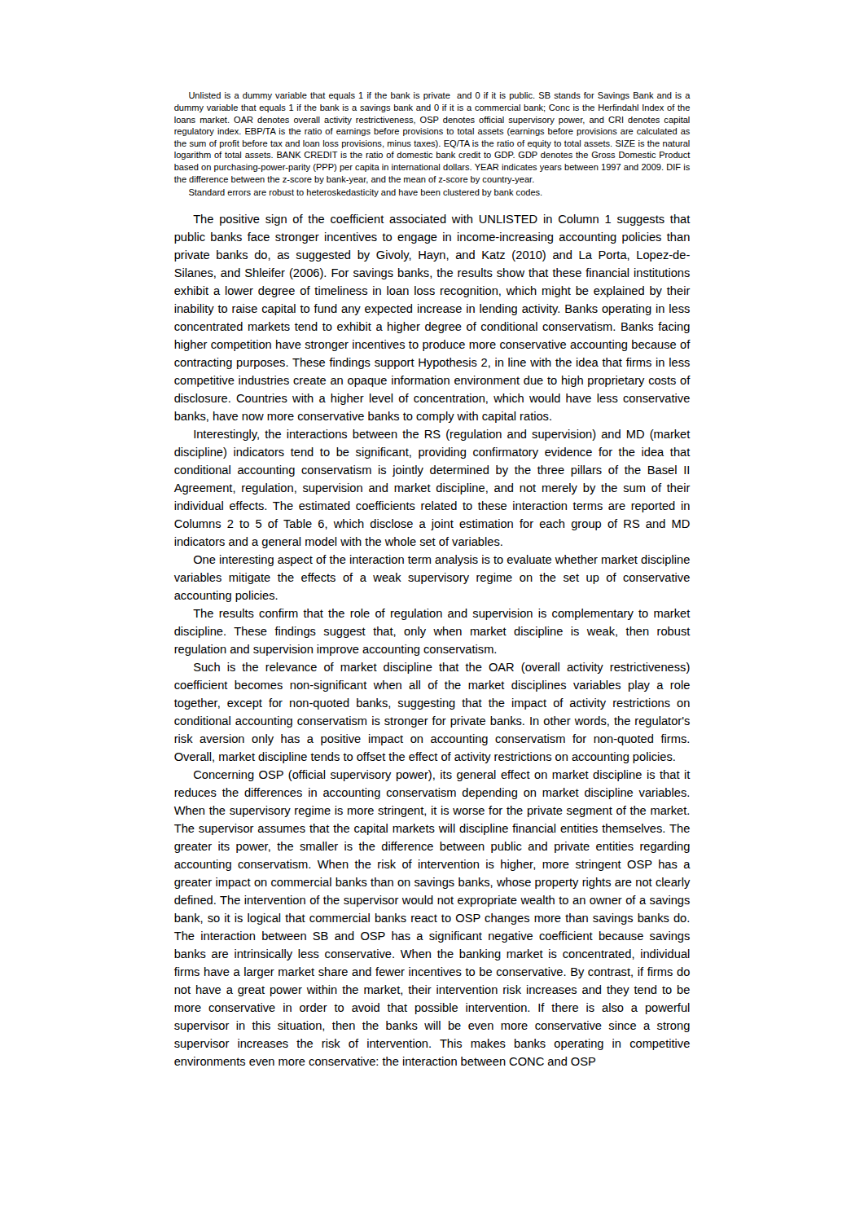Unlisted is a dummy variable that equals 1 if the bank is private and 0 if it is public. SB stands for Savings Bank and is a dummy variable that equals 1 if the bank is a savings bank and 0 if it is a commercial bank; Conc is the Herfindahl Index of the loans market. OAR denotes overall activity restrictiveness, OSP denotes official supervisory power, and CRI denotes capital regulatory index. EBP/TA is the ratio of earnings before provisions to total assets (earnings before provisions are calculated as the sum of profit before tax and loan loss provisions, minus taxes). EQ/TA is the ratio of equity to total assets. SIZE is the natural logarithm of total assets. BANK CREDIT is the ratio of domestic bank credit to GDP. GDP denotes the Gross Domestic Product based on purchasing-power-parity (PPP) per capita in international dollars. YEAR indicates years between 1997 and 2009. DIF is the difference between the z-score by bank-year, and the mean of z-score by country-year.
Standard errors are robust to heteroskedasticity and have been clustered by bank codes.
The positive sign of the coefficient associated with UNLISTED in Column 1 suggests that public banks face stronger incentives to engage in income-increasing accounting policies than private banks do, as suggested by Givoly, Hayn, and Katz (2010) and La Porta, Lopez-de-Silanes, and Shleifer (2006). For savings banks, the results show that these financial institutions exhibit a lower degree of timeliness in loan loss recognition, which might be explained by their inability to raise capital to fund any expected increase in lending activity. Banks operating in less concentrated markets tend to exhibit a higher degree of conditional conservatism. Banks facing higher competition have stronger incentives to produce more conservative accounting because of contracting purposes. These findings support Hypothesis 2, in line with the idea that firms in less competitive industries create an opaque information environment due to high proprietary costs of disclosure. Countries with a higher level of concentration, which would have less conservative banks, have now more conservative banks to comply with capital ratios.
Interestingly, the interactions between the RS (regulation and supervision) and MD (market discipline) indicators tend to be significant, providing confirmatory evidence for the idea that conditional accounting conservatism is jointly determined by the three pillars of the Basel II Agreement, regulation, supervision and market discipline, and not merely by the sum of their individual effects. The estimated coefficients related to these interaction terms are reported in Columns 2 to 5 of Table 6, which disclose a joint estimation for each group of RS and MD indicators and a general model with the whole set of variables.
One interesting aspect of the interaction term analysis is to evaluate whether market discipline variables mitigate the effects of a weak supervisory regime on the set up of conservative accounting policies.
The results confirm that the role of regulation and supervision is complementary to market discipline. These findings suggest that, only when market discipline is weak, then robust regulation and supervision improve accounting conservatism.
Such is the relevance of market discipline that the OAR (overall activity restrictiveness) coefficient becomes non-significant when all of the market disciplines variables play a role together, except for non-quoted banks, suggesting that the impact of activity restrictions on conditional accounting conservatism is stronger for private banks. In other words, the regulator's risk aversion only has a positive impact on accounting conservatism for non-quoted firms. Overall, market discipline tends to offset the effect of activity restrictions on accounting policies.
Concerning OSP (official supervisory power), its general effect on market discipline is that it reduces the differences in accounting conservatism depending on market discipline variables. When the supervisory regime is more stringent, it is worse for the private segment of the market. The supervisor assumes that the capital markets will discipline financial entities themselves. The greater its power, the smaller is the difference between public and private entities regarding accounting conservatism. When the risk of intervention is higher, more stringent OSP has a greater impact on commercial banks than on savings banks, whose property rights are not clearly defined. The intervention of the supervisor would not expropriate wealth to an owner of a savings bank, so it is logical that commercial banks react to OSP changes more than savings banks do. The interaction between SB and OSP has a significant negative coefficient because savings banks are intrinsically less conservative. When the banking market is concentrated, individual firms have a larger market share and fewer incentives to be conservative. By contrast, if firms do not have a great power within the market, their intervention risk increases and they tend to be more conservative in order to avoid that possible intervention. If there is also a powerful supervisor in this situation, then the banks will be even more conservative since a strong supervisor increases the risk of intervention. This makes banks operating in competitive environments even more conservative: the interaction between CONC and OSP